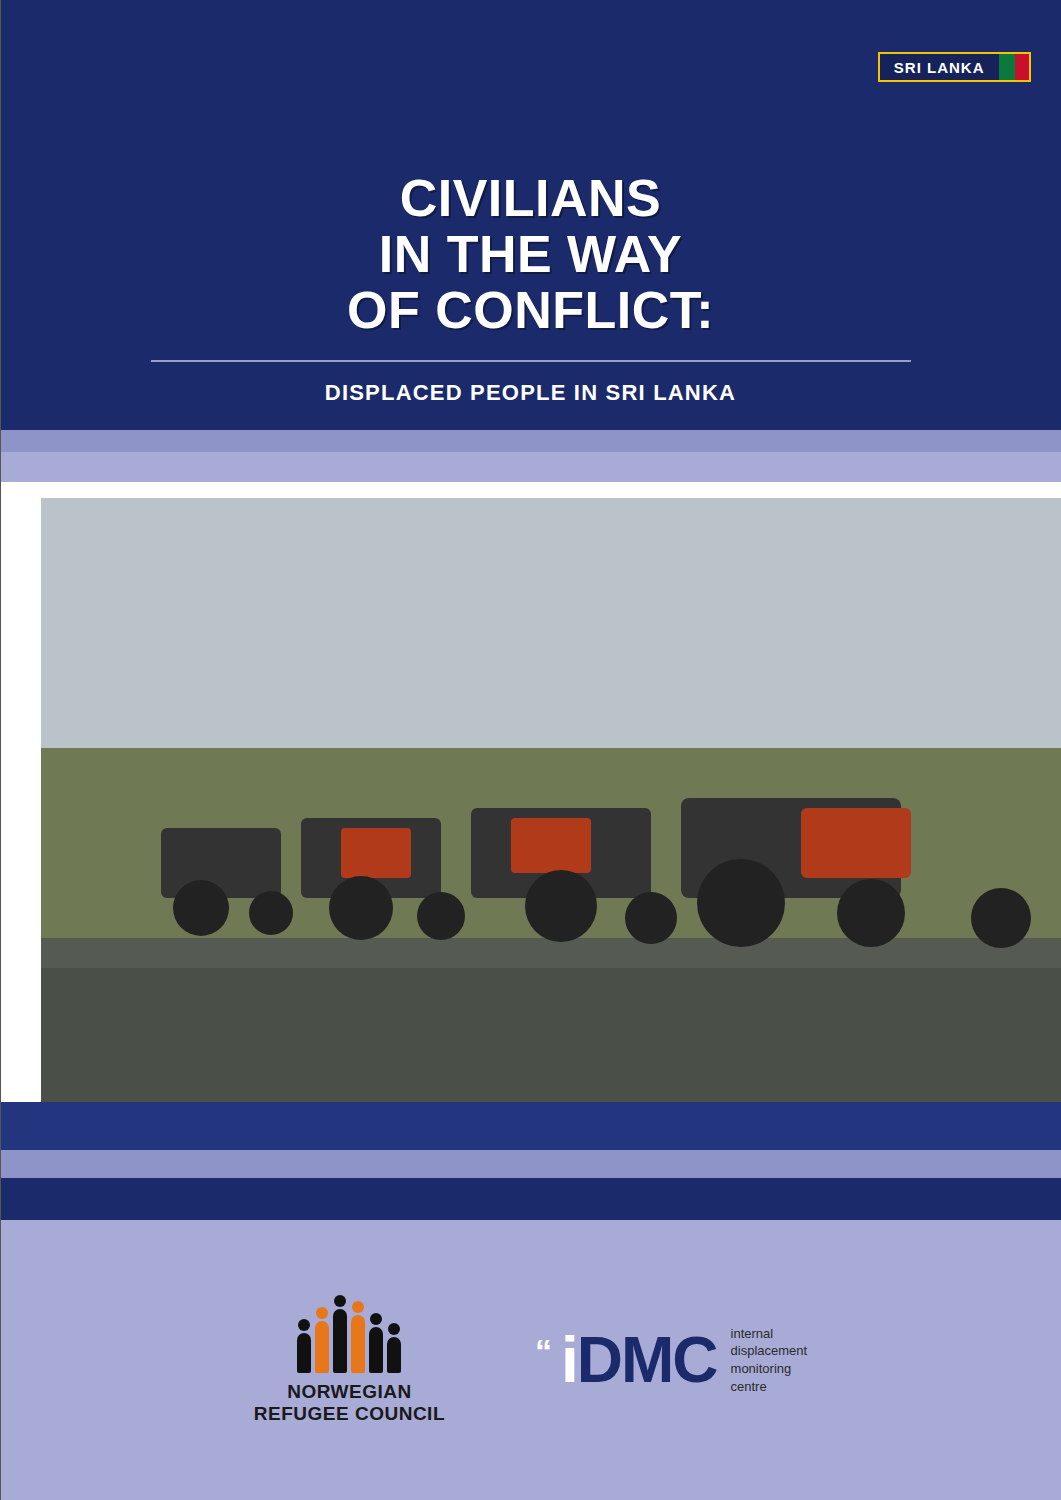SRI LANKA
CIVILIANS IN THE WAY OF CONFLICT:
DISPLACED PEOPLE IN SRI LANKA
NORWEGIAN
REFUGEE COUNCIL
“i DMC
internal displacement monitoring centre